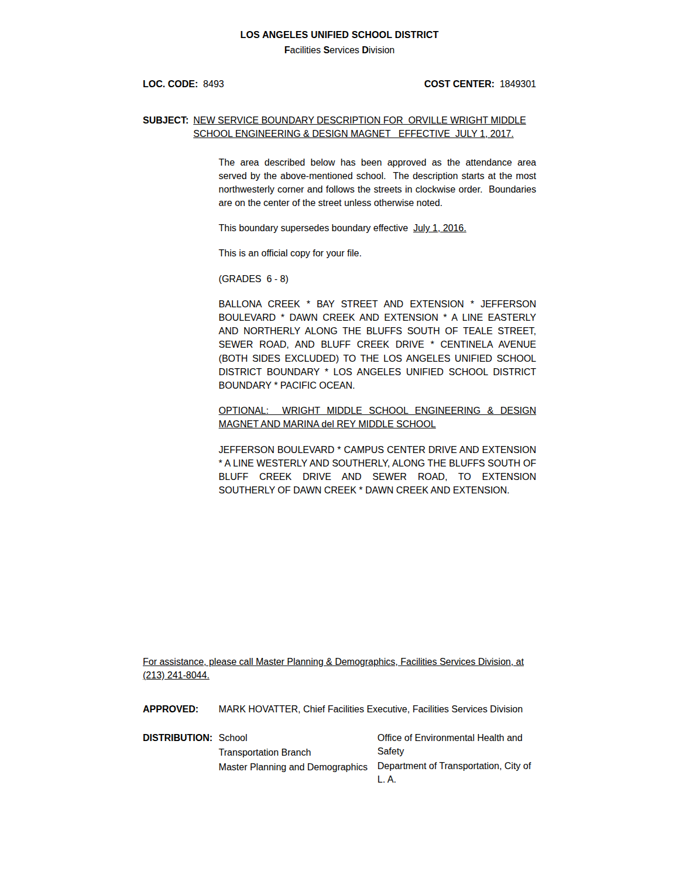LOS ANGELES UNIFIED SCHOOL DISTRICT
Facilities Services Division
LOC. CODE: 8493
COST CENTER: 1849301
SUBJECT:
NEW SERVICE BOUNDARY DESCRIPTION FOR ORVILLE WRIGHT MIDDLE SCHOOL ENGINEERING & DESIGN MAGNET EFFECTIVE JULY 1, 2017.
The area described below has been approved as the attendance area served by the above-mentioned school. The description starts at the most northwesterly corner and follows the streets in clockwise order. Boundaries are on the center of the street unless otherwise noted.
This boundary supersedes boundary effective July 1, 2016.
This is an official copy for your file.
(GRADES 6 - 8)
BALLONA CREEK * BAY STREET AND EXTENSION * JEFFERSON BOULEVARD * DAWN CREEK AND EXTENSION * A LINE EASTERLY AND NORTHERLY ALONG THE BLUFFS SOUTH OF TEALE STREET, SEWER ROAD, AND BLUFF CREEK DRIVE * CENTINELA AVENUE (BOTH SIDES EXCLUDED) TO THE LOS ANGELES UNIFIED SCHOOL DISTRICT BOUNDARY * LOS ANGELES UNIFIED SCHOOL DISTRICT BOUNDARY * PACIFIC OCEAN.
OPTIONAL: WRIGHT MIDDLE SCHOOL ENGINEERING & DESIGN MAGNET AND MARINA del REY MIDDLE SCHOOL
JEFFERSON BOULEVARD * CAMPUS CENTER DRIVE AND EXTENSION * A LINE WESTERLY AND SOUTHERLY, ALONG THE BLUFFS SOUTH OF BLUFF CREEK DRIVE AND SEWER ROAD, TO EXTENSION SOUTHERLY OF DAWN CREEK * DAWN CREEK AND EXTENSION.
For assistance, please call Master Planning & Demographics, Facilities Services Division, at (213) 241-8044.
APPROVED:
MARK HOVATTER, Chief Facilities Executive, Facilities Services Division
DISTRIBUTION:
School
Transportation Branch
Master Planning and Demographics
Office of Environmental Health and Safety
Department of Transportation, City of L. A.